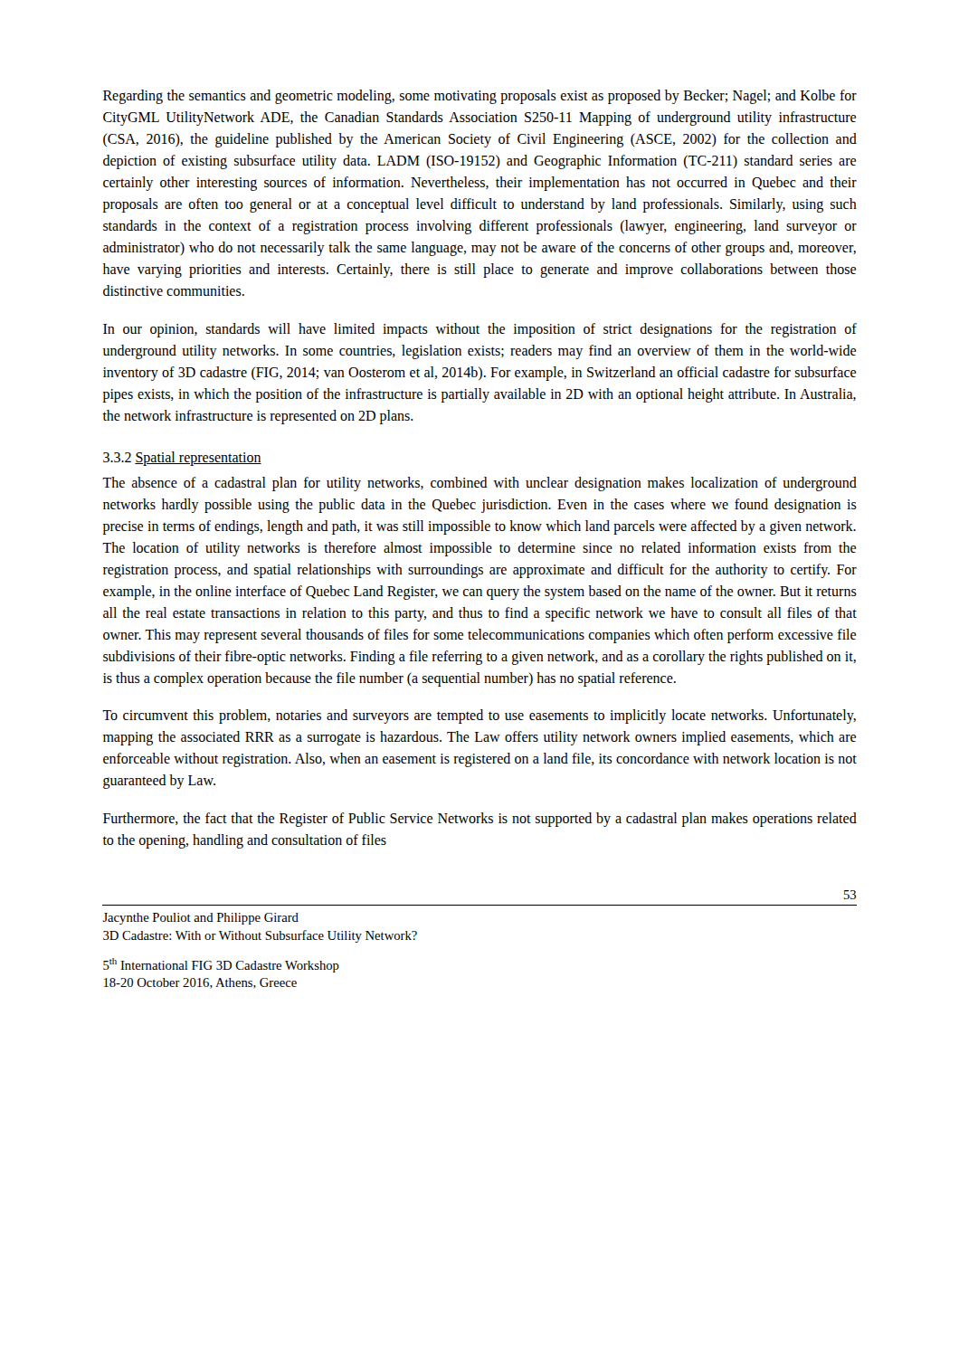Regarding the semantics and geometric modeling, some motivating proposals exist as proposed by Becker; Nagel; and Kolbe for CityGML UtilityNetwork ADE, the Canadian Standards Association S250-11 Mapping of underground utility infrastructure (CSA, 2016), the guideline published by the American Society of Civil Engineering (ASCE, 2002) for the collection and depiction of existing subsurface utility data. LADM (ISO-19152) and Geographic Information (TC-211) standard series are certainly other interesting sources of information. Nevertheless, their implementation has not occurred in Quebec and their proposals are often too general or at a conceptual level difficult to understand by land professionals. Similarly, using such standards in the context of a registration process involving different professionals (lawyer, engineering, land surveyor or administrator) who do not necessarily talk the same language, may not be aware of the concerns of other groups and, moreover, have varying priorities and interests. Certainly, there is still place to generate and improve collaborations between those distinctive communities.
In our opinion, standards will have limited impacts without the imposition of strict designations for the registration of underground utility networks. In some countries, legislation exists; readers may find an overview of them in the world-wide inventory of 3D cadastre (FIG, 2014; van Oosterom et al, 2014b). For example, in Switzerland an official cadastre for subsurface pipes exists, in which the position of the infrastructure is partially available in 2D with an optional height attribute. In Australia, the network infrastructure is represented on 2D plans.
3.3.2 Spatial representation
The absence of a cadastral plan for utility networks, combined with unclear designation makes localization of underground networks hardly possible using the public data in the Quebec jurisdiction. Even in the cases where we found designation is precise in terms of endings, length and path, it was still impossible to know which land parcels were affected by a given network. The location of utility networks is therefore almost impossible to determine since no related information exists from the registration process, and spatial relationships with surroundings are approximate and difficult for the authority to certify. For example, in the online interface of Quebec Land Register, we can query the system based on the name of the owner. But it returns all the real estate transactions in relation to this party, and thus to find a specific network we have to consult all files of that owner. This may represent several thousands of files for some telecommunications companies which often perform excessive file subdivisions of their fibre-optic networks. Finding a file referring to a given network, and as a corollary the rights published on it, is thus a complex operation because the file number (a sequential number) has no spatial reference.
To circumvent this problem, notaries and surveyors are tempted to use easements to implicitly locate networks. Unfortunately, mapping the associated RRR as a surrogate is hazardous. The Law offers utility network owners implied easements, which are enforceable without registration. Also, when an easement is registered on a land file, its concordance with network location is not guaranteed by Law.
Furthermore, the fact that the Register of Public Service Networks is not supported by a cadastral plan makes operations related to the opening, handling and consultation of files
53
Jacynthe Pouliot and Philippe Girard
3D Cadastre: With or Without Subsurface Utility Network?
5th International FIG 3D Cadastre Workshop
18-20 October 2016, Athens, Greece